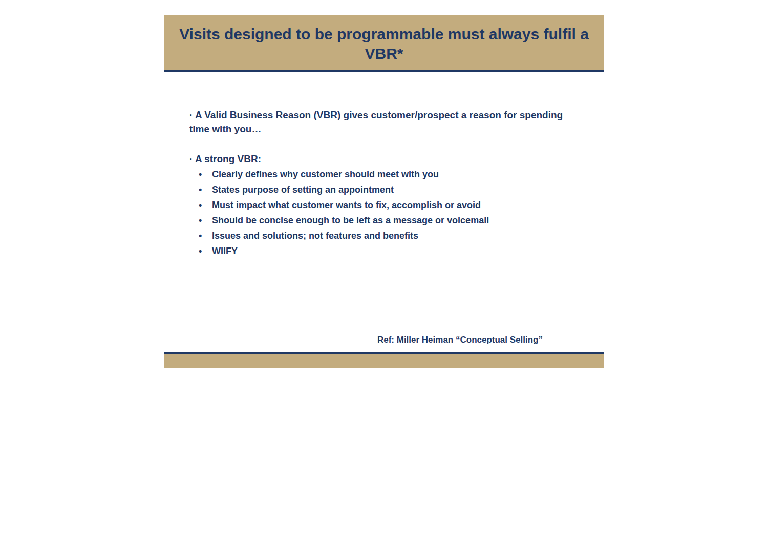Visits designed to be programmable must always fulfil a VBR*
· A Valid Business Reason (VBR) gives customer/prospect a reason for spending time with you…
· A strong VBR:
Clearly defines why customer should meet with you
States purpose of setting an appointment
Must impact what customer wants to fix, accomplish or avoid
Should be concise enough to be left as a message or voicemail
Issues and solutions; not features and benefits
WIIFY
Ref: Miller Heiman “Conceptual Selling”